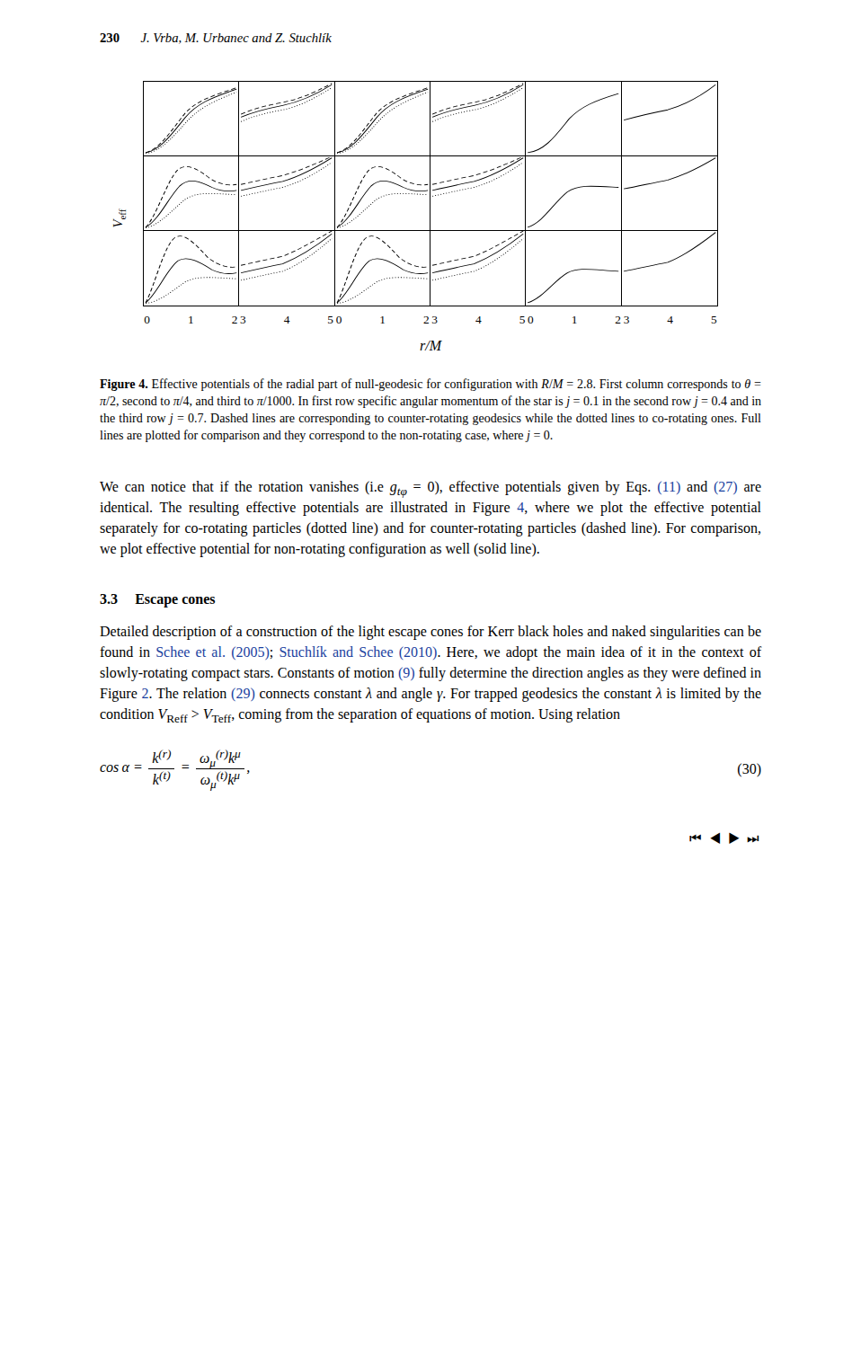230 J. Vrba, M. Urbanec and Z. Stuchlík
Veff
012
345
012
345
012
345
r/M
Figure 4. Effective potentials of the radial part of null-geodesic for configuration with R/M = 2.8. First column corresponds to θ = π/2, second to π/4, and third to π/1000. In first row specific angular momentum of the star is j = 0.1 in the second row j = 0.4 and in the third row j = 0.7. Dashed lines are corresponding to counter-rotating geodesics while the dotted lines to co-rotating ones. Full lines are plotted for comparison and they correspond to the non-rotating case, where j = 0.
We can notice that if the rotation vanishes (i.e gtφ = 0), effective potentials given by Eqs. (11) and (27) are identical. The resulting effective potentials are illustrated in Figure 4, where we plot the effective potential separately for co-rotating particles (dotted line) and for counter-rotating particles (dashed line). For comparison, we plot effective potential for non-rotating configuration as well (solid line).
3.3 Escape cones
Detailed description of a construction of the light escape cones for Kerr black holes and naked singularities can be found in Schee et al. (2005); Stuchlík and Schee (2010). Here, we adopt the main idea of it in the context of slowly-rotating compact stars. Constants of motion (9) fully determine the direction angles as they were defined in Figure 2. The relation (29) connects constant λ and angle γ. For trapped geodesics the constant λ is limited by the condition VReff > VTeff, coming from the separation of equations of motion. Using relation
cos α = k(r) k(t) = ωμ(r)kμ ωμ(t)kμ, (30)
⏮ ◀ ▶ ⏭